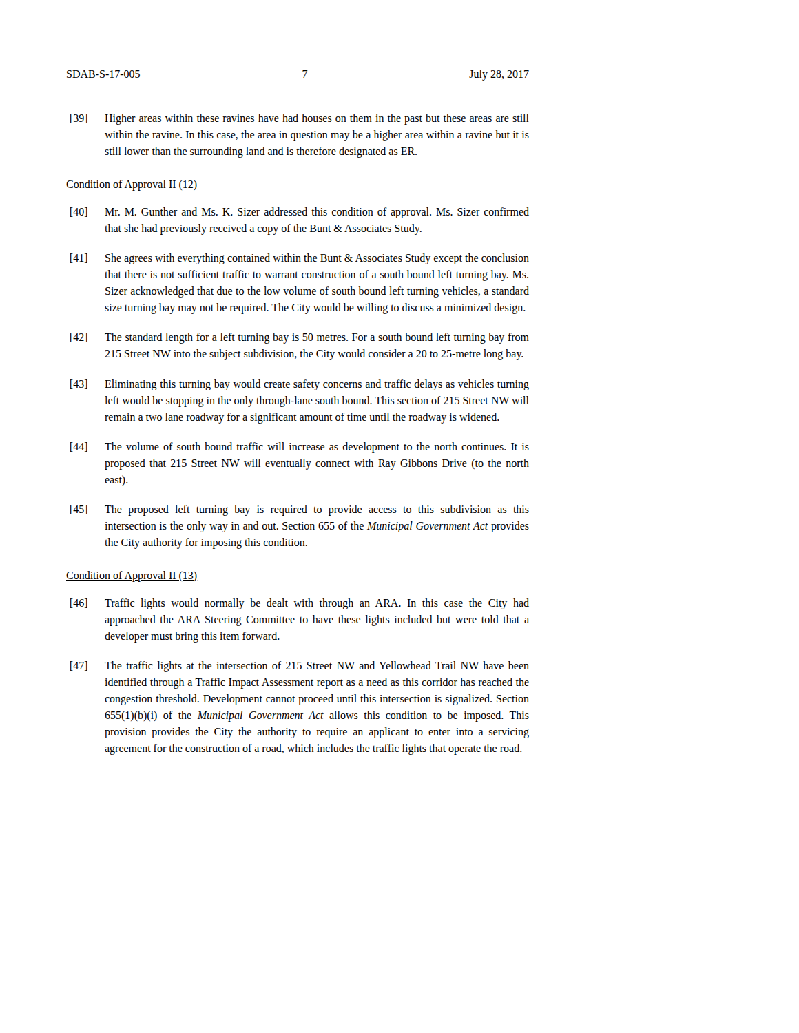SDAB-S-17-005 7 July 28, 2017
[39]
Higher areas within these ravines have had houses on them in the past but these areas are still within the ravine. In this case, the area in question may be a higher area within a ravine but it is still lower than the surrounding land and is therefore designated as ER.
Condition of Approval II (12)
[40]
Mr. M. Gunther and Ms. K. Sizer addressed this condition of approval. Ms. Sizer confirmed that she had previously received a copy of the Bunt & Associates Study.
[41]
She agrees with everything contained within the Bunt & Associates Study except the conclusion that there is not sufficient traffic to warrant construction of a south bound left turning bay. Ms. Sizer acknowledged that due to the low volume of south bound left turning vehicles, a standard size turning bay may not be required. The City would be willing to discuss a minimized design.
[42]
The standard length for a left turning bay is 50 metres. For a south bound left turning bay from 215 Street NW into the subject subdivision, the City would consider a 20 to 25-metre long bay.
[43]
Eliminating this turning bay would create safety concerns and traffic delays as vehicles turning left would be stopping in the only through-lane south bound. This section of 215 Street NW will remain a two lane roadway for a significant amount of time until the roadway is widened.
[44]
The volume of south bound traffic will increase as development to the north continues. It is proposed that 215 Street NW will eventually connect with Ray Gibbons Drive (to the north east).
[45]
The proposed left turning bay is required to provide access to this subdivision as this intersection is the only way in and out. Section 655 of the Municipal Government Act provides the City authority for imposing this condition.
Condition of Approval II (13)
[46]
Traffic lights would normally be dealt with through an ARA. In this case the City had approached the ARA Steering Committee to have these lights included but were told that a developer must bring this item forward.
[47]
The traffic lights at the intersection of 215 Street NW and Yellowhead Trail NW have been identified through a Traffic Impact Assessment report as a need as this corridor has reached the congestion threshold. Development cannot proceed until this intersection is signalized. Section 655(1)(b)(i) of the Municipal Government Act allows this condition to be imposed. This provision provides the City the authority to require an applicant to enter into a servicing agreement for the construction of a road, which includes the traffic lights that operate the road.